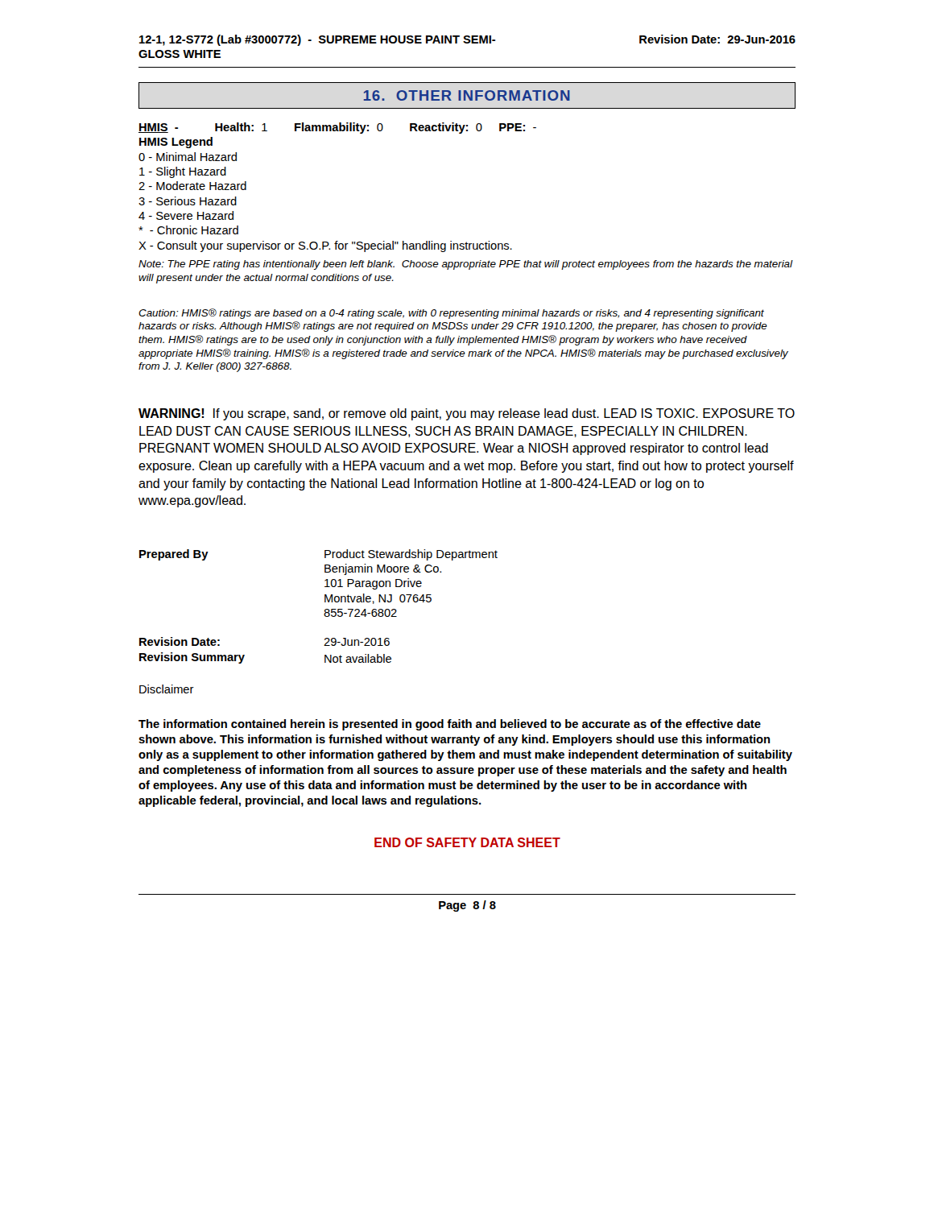12-1, 12-S772 (Lab #3000772) - SUPREME HOUSE PAINT SEMI-GLOSS WHITE
Revision Date: 29-Jun-2016
16. OTHER INFORMATION
HMIS - Health: 1 Flammability: 0 Reactivity: 0 PPE: -
HMIS Legend
0 - Minimal Hazard
1 - Slight Hazard
2 - Moderate Hazard
3 - Serious Hazard
4 - Severe Hazard
* - Chronic Hazard
X - Consult your supervisor or S.O.P. for "Special" handling instructions.
Note: The PPE rating has intentionally been left blank. Choose appropriate PPE that will protect employees from the hazards the material will present under the actual normal conditions of use.
Caution: HMIS® ratings are based on a 0-4 rating scale, with 0 representing minimal hazards or risks, and 4 representing significant hazards or risks. Although HMIS® ratings are not required on MSDSs under 29 CFR 1910.1200, the preparer, has chosen to provide them. HMIS® ratings are to be used only in conjunction with a fully implemented HMIS® program by workers who have received appropriate HMIS® training. HMIS® is a registered trade and service mark of the NPCA. HMIS® materials may be purchased exclusively from J. J. Keller (800) 327-6868.
WARNING! If you scrape, sand, or remove old paint, you may release lead dust. LEAD IS TOXIC. EXPOSURE TO LEAD DUST CAN CAUSE SERIOUS ILLNESS, SUCH AS BRAIN DAMAGE, ESPECIALLY IN CHILDREN. PREGNANT WOMEN SHOULD ALSO AVOID EXPOSURE. Wear a NIOSH approved respirator to control lead exposure. Clean up carefully with a HEPA vacuum and a wet mop. Before you start, find out how to protect yourself and your family by contacting the National Lead Information Hotline at 1-800-424-LEAD or log on to www.epa.gov/lead.
Prepared By
Product Stewardship Department
Benjamin Moore & Co.
101 Paragon Drive
Montvale, NJ 07645
855-724-6802
Revision Date:
Revision Summary
29-Jun-2016
Not available
Disclaimer
The information contained herein is presented in good faith and believed to be accurate as of the effective date shown above. This information is furnished without warranty of any kind. Employers should use this information only as a supplement to other information gathered by them and must make independent determination of suitability and completeness of information from all sources to assure proper use of these materials and the safety and health of employees. Any use of this data and information must be determined by the user to be in accordance with applicable federal, provincial, and local laws and regulations.
END OF SAFETY DATA SHEET
Page 8 / 8